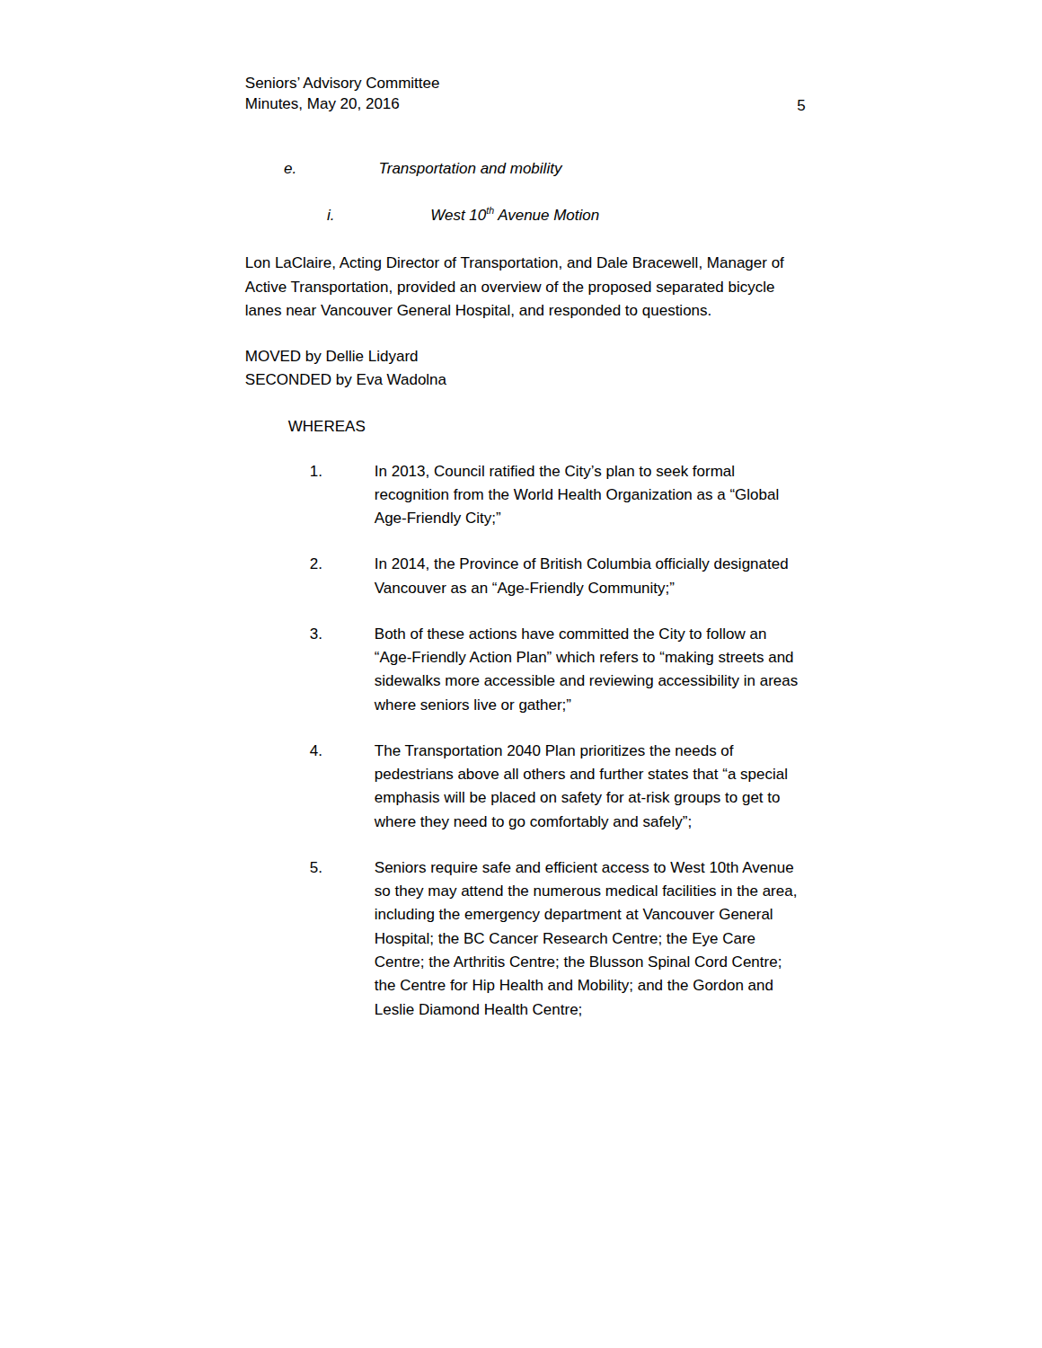Seniors’ Advisory Committee
Minutes, May 20, 2016
5
e. Transportation and mobility
i. West 10th Avenue Motion
Lon LaClaire, Acting Director of Transportation, and Dale Bracewell, Manager of Active Transportation, provided an overview of the proposed separated bicycle lanes near Vancouver General Hospital, and responded to questions.
MOVED by Dellie Lidyard
SECONDED by Eva Wadolna
WHEREAS
1.
In 2013, Council ratified the City’s plan to seek formal recognition from the World Health Organization as a “Global Age-Friendly City;”
2.
In 2014, the Province of British Columbia officially designated Vancouver as an “Age-Friendly Community;”
3.
Both of these actions have committed the City to follow an “Age-Friendly Action Plan” which refers to “making streets and sidewalks more accessible and reviewing accessibility in areas where seniors live or gather;”
4.
The Transportation 2040 Plan prioritizes the needs of pedestrians above all others and further states that “a special emphasis will be placed on safety for at-risk groups to get to where they need to go comfortably and safely”;
5.
Seniors require safe and efficient access to West 10th Avenue so they may attend the numerous medical facilities in the area, including the emergency department at Vancouver General Hospital; the BC Cancer Research Centre; the Eye Care Centre; the Arthritis Centre; the Blusson Spinal Cord Centre; the Centre for Hip Health and Mobility; and the Gordon and Leslie Diamond Health Centre;